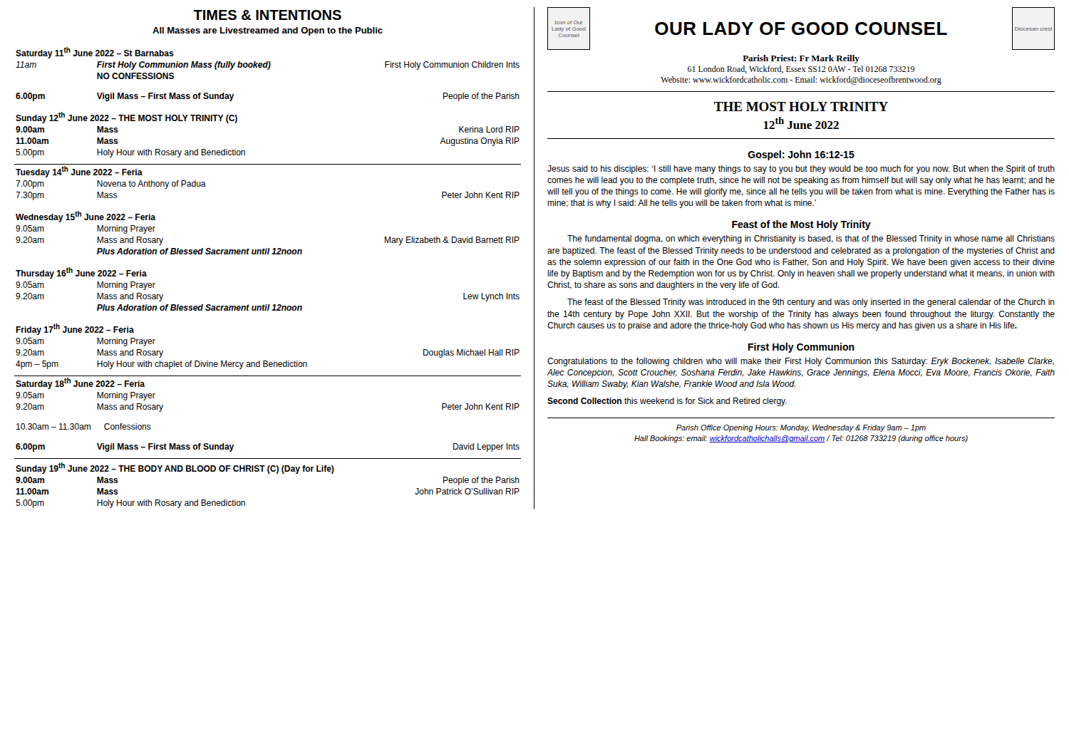TIMES & INTENTIONS
All Masses are Livestreamed and Open to the Public
| Saturday 11 th June 2022 – St Barnabas |
| 11am | First Holy Communion Mass (fully booked) | First Holy Communion Children Ints |
| | NO CONFESSIONS | |
| 6.00pm | Vigil Mass – First Mass of Sunday | People of the Parish |
| Sunday 12 th June 2022 – THE MOST HOLY TRINITY (C) |
| 9.00am | Mass | Kerina Lord RIP |
| 11.00am | Mass | Augustina Onyia RIP |
| 5.00pm | Holy Hour with Rosary and Benediction |
| Tuesday 14 th June 2022 – Feria |
| 7.00pm | Novena to Anthony of Padua |
| 7.30pm | Mass | Peter John Kent RIP |
| Wednesday 15 th June 2022 – Feria |
| 9.05am | Morning Prayer |
| 9.20am | Mass and Rosary | Mary Elizabeth & David Barnett RIP |
| | Plus Adoration of Blessed Sacrament until 12noon |
| Thursday 16 th June 2022 – Feria |
| 9.05am | Morning Prayer |
| 9.20am | Mass and Rosary | Lew Lynch Ints |
| | Plus Adoration of Blessed Sacrament until 12noon |
| Friday 17 th June 2022 – Feria |
| 9.05am | Morning Prayer |
| 9.20am | Mass and Rosary | Douglas Michael Hall RIP |
| 4pm – 5pm | Holy Hour with chaplet of Divine Mercy and Benediction |
| Saturday 18 th June 2022 – Feria |
| 9.05am | Morning Prayer |
| 9.20am | Mass and Rosary | Peter John Kent RIP |
| 10.30am – 11.30am | Confessions |
| 6.00pm | Vigil Mass – First Mass of Sunday | David Lepper Ints |
| Sunday 19 th June 2022 – THE BODY AND BLOOD OF CHRIST (C) (Day for Life) |
| 9.00am | Mass | People of the Parish |
| 11.00am | Mass | John Patrick O’Sullivan RIP |
| 5.00pm | Holy Hour with Rosary and Benediction |
Icon of Our Lady of Good Counsel
OUR LADY OF GOOD COUNSEL
Diocesan crest
Parish Priest: Fr Mark Reilly
61 London Road, Wickford, Essex SS12 0AW - Tel 01268 733219
Website: www.wickfordcatholic.com - Email: wickford@dioceseofbrentwood.org
THE MOST HOLY TRINITY 12th June 2022
Gospel: John 16:12-15
Jesus said to his disciples: ‘I still have many things to say to you but they would be too much for you now. But when the Spirit of truth comes he will lead you to the complete truth, since he will not be speaking as from himself but will say only what he has learnt; and he will tell you of the things to come. He will glorify me, since all he tells you will be taken from what is mine. Everything the Father has is mine; that is why I said: All he tells you will be taken from what is mine.’
Feast of the Most Holy Trinity
The fundamental dogma, on which everything in Christianity is based, is that of the Blessed Trinity in whose name all Christians are baptized. The feast of the Blessed Trinity needs to be understood and celebrated as a prolongation of the mysteries of Christ and as the solemn expression of our faith in the One God who is Father, Son and Holy Spirit. We have been given access to their divine life by Baptism and by the Redemption won for us by Christ. Only in heaven shall we properly understand what it means, in union with Christ, to share as sons and daughters in the very life of God.
The feast of the Blessed Trinity was introduced in the 9th century and was only inserted in the general calendar of the Church in the 14th century by Pope John XXII. But the worship of the Trinity has always been found throughout the liturgy. Constantly the Church causes us to praise and adore the thrice-holy God who has shown us His mercy and has given us a share in His life.
First Holy Communion
Congratulations to the following children who will make their First Holy Communion this Saturday: Eryk Bockenek, Isabelle Clarke, Alec Concepcion, Scott Croucher, Soshana Ferdin, Jake Hawkins, Grace Jennings, Elena Mocci, Eva Moore, Francis Okorie, Faith Suka, William Swaby, Kian Walshe, Frankie Wood and Isla Wood.
Second Collection this weekend is for Sick and Retired clergy.
Parish Office Opening Hours: Monday, Wednesday & Friday 9am – 1pm
Hall Bookings: email: wickfordcatholichalls@gmail.com / Tel: 01268 733219 (during office hours)